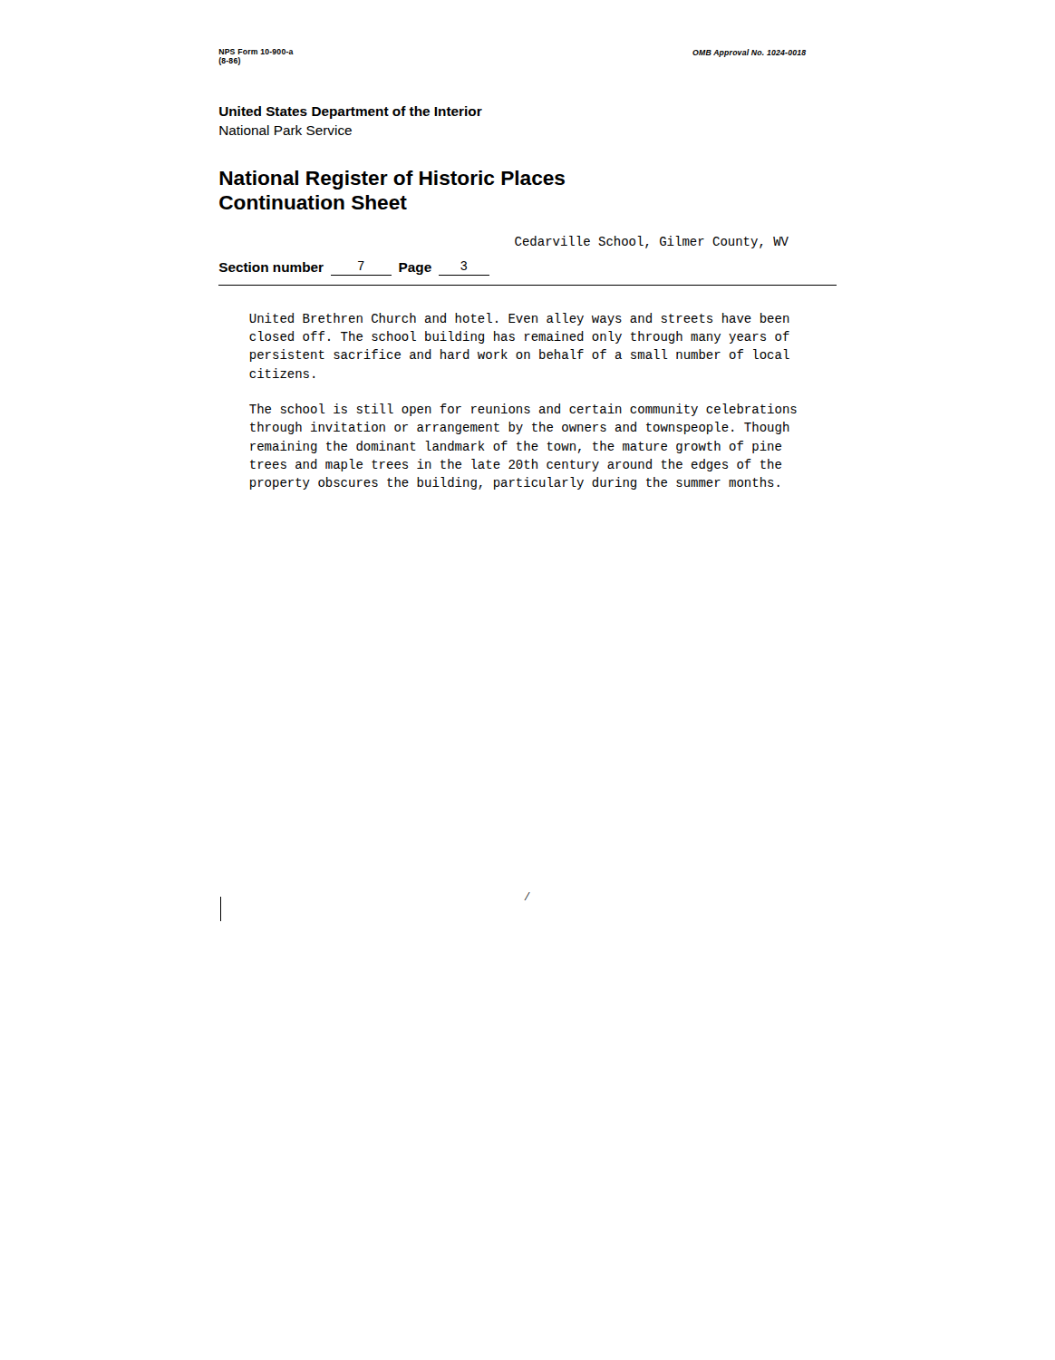NPS Form 10-900-a
(8-86)
OMB Approval No. 1024-0018
United States Department of the Interior
National Park Service
National Register of Historic Places
Continuation Sheet
Cedarville School, Gilmer County, WV
Section number 7 Page 3
United Brethren Church and hotel. Even alley ways and streets have been closed off. The school building has remained only through many years of persistent sacrifice and hard work on behalf of a small number of local citizens.
The school is still open for reunions and certain community celebrations through invitation or arrangement by the owners and townspeople. Though remaining the dominant landmark of the town, the mature growth of pine trees and maple trees in the late 20th century around the edges of the property obscures the building, particularly during the summer months.
⁄